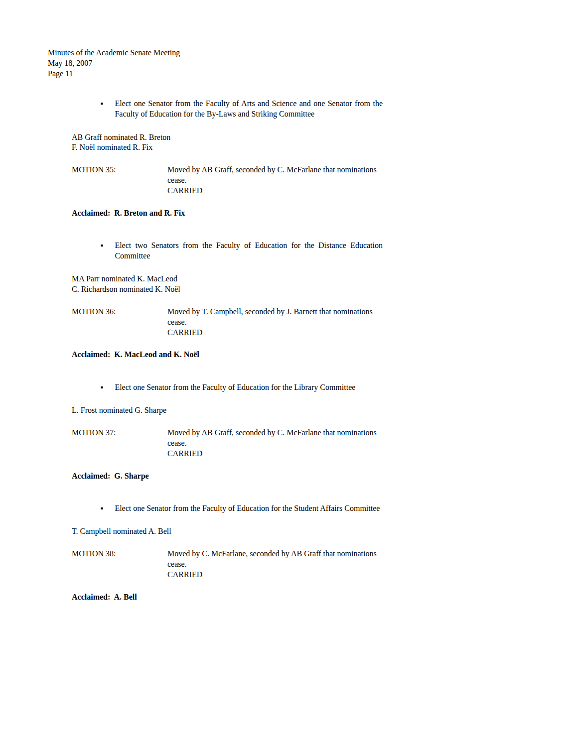Minutes of the Academic Senate Meeting
May 18, 2007
Page 11
Elect one Senator from the Faculty of Arts and Science and one Senator from the Faculty of Education for the By-Laws and Striking Committee
AB Graff nominated R. Breton
F. Noël nominated R. Fix
MOTION 35:
Moved by AB Graff, seconded by C. McFarlane that nominations cease. CARRIED
Acclaimed: R. Breton and R. Fix
Elect two Senators from the Faculty of Education for the Distance Education Committee
MA Parr nominated K. MacLeod
C. Richardson nominated K. Noël
MOTION 36:
Moved by T. Campbell, seconded by J. Barnett that nominations cease. CARRIED
Acclaimed: K. MacLeod and K. Noël
Elect one Senator from the Faculty of Education for the Library Committee
L. Frost nominated G. Sharpe
MOTION 37:
Moved by AB Graff, seconded by C. McFarlane that nominations cease. CARRIED
Acclaimed: G. Sharpe
Elect one Senator from the Faculty of Education for the Student Affairs Committee
T. Campbell nominated A. Bell
MOTION 38:
Moved by C. McFarlane, seconded by AB Graff that nominations cease. CARRIED
Acclaimed: A. Bell